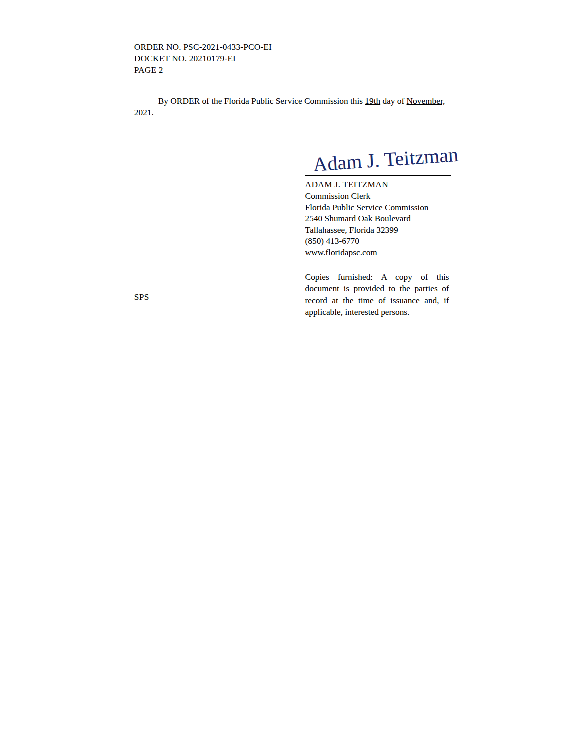ORDER NO. PSC-2021-0433-PCO-EI
DOCKET NO. 20210179-EI
PAGE 2
By ORDER of the Florida Public Service Commission this 19th day of November, 2021.
Adam J. Teitzman
ADAM J. TEITZMAN
Commission Clerk
Florida Public Service Commission
2540 Shumard Oak Boulevard
Tallahassee, Florida 32399
(850) 413-6770
www.floridapsc.com
Copies furnished: A copy of this document is provided to the parties of record at the time of issuance and, if applicable, interested persons.
SPS